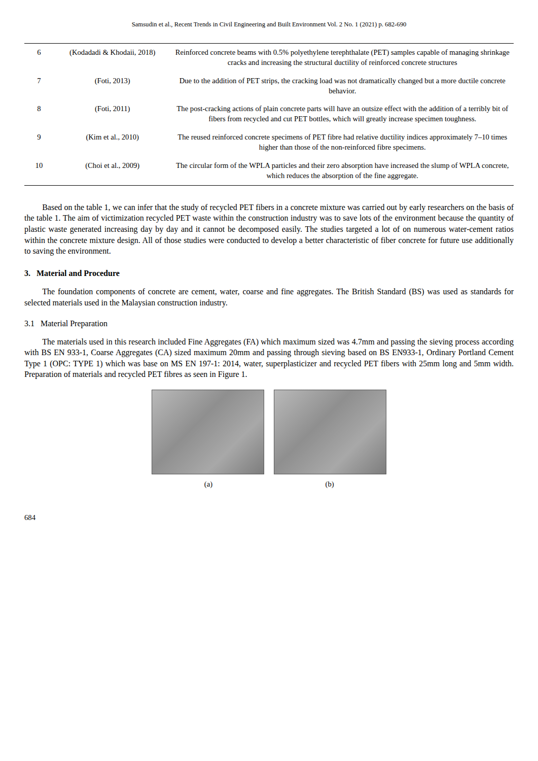Samsudin et al., Recent Trends in Civil Engineering and Built Environment Vol. 2 No. 1 (2021) p. 682-690
| 6 | (Kodadadi & Khodaii, 2018) | Reinforced concrete beams with 0.5% polyethylene terephthalate (PET) samples capable of managing shrinkage cracks and increasing the structural ductility of reinforced concrete structures |
| 7 | (Foti, 2013) | Due to the addition of PET strips, the cracking load was not dramatically changed but a more ductile concrete behavior. |
| 8 | (Foti, 2011) | The post-cracking actions of plain concrete parts will have an outsize effect with the addition of a terribly bit of fibers from recycled and cut PET bottles, which will greatly increase specimen toughness. |
| 9 | (Kim et al., 2010) | The reused reinforced concrete specimens of PET fibre had relative ductility indices approximately 7–10 times higher than those of the non-reinforced fibre specimens. |
| 10 | (Choi et al., 2009) | The circular form of the WPLA particles and their zero absorption have increased the slump of WPLA concrete, which reduces the absorption of the fine aggregate. |
Based on the table 1, we can infer that the study of recycled PET fibers in a concrete mixture was carried out by early researchers on the basis of the table 1. The aim of victimization recycled PET waste within the construction industry was to save lots of the environment because the quantity of plastic waste generated increasing day by day and it cannot be decomposed easily. The studies targeted a lot of on numerous water-cement ratios within the concrete mixture design. All of those studies were conducted to develop a better characteristic of fiber concrete for future use additionally to saving the environment.
3. Material and Procedure
The foundation components of concrete are cement, water, coarse and fine aggregates. The British Standard (BS) was used as standards for selected materials used in the Malaysian construction industry.
3.1 Material Preparation
The materials used in this research included Fine Aggregates (FA) which maximum sized was 4.7mm and passing the sieving process according with BS EN 933-1, Coarse Aggregates (CA) sized maximum 20mm and passing through sieving based on BS EN933-1, Ordinary Portland Cement Type 1 (OPC: TYPE 1) which was base on MS EN 197-1: 2014, water, superplasticizer and recycled PET fibers with 25mm long and 5mm width. Preparation of materials and recycled PET fibres as seen in Figure 1.
(a) (b)
684